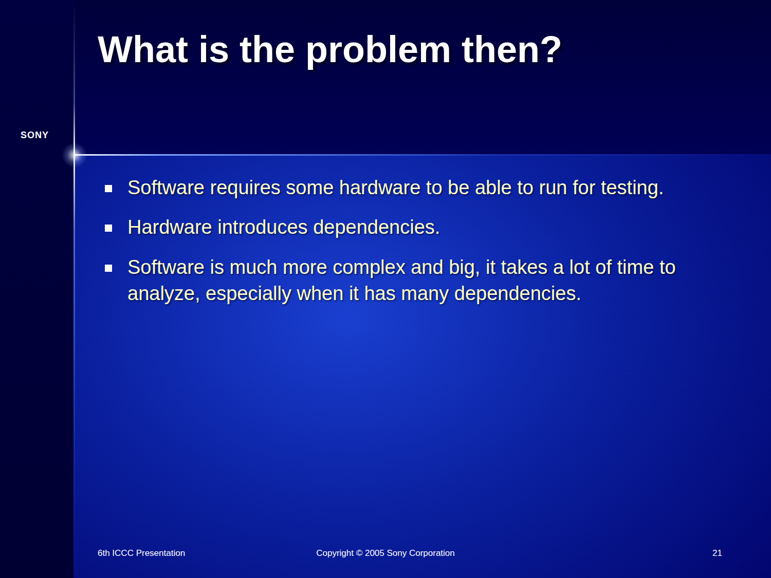SONY
What is the problem then?
Software requires some hardware to be able to run for testing.
Hardware introduces dependencies.
Software is much more complex and big, it takes a lot of time to analyze, especially when it has many dependencies.
6th ICCC Presentation
Copyright © 2005 Sony Corporation
21